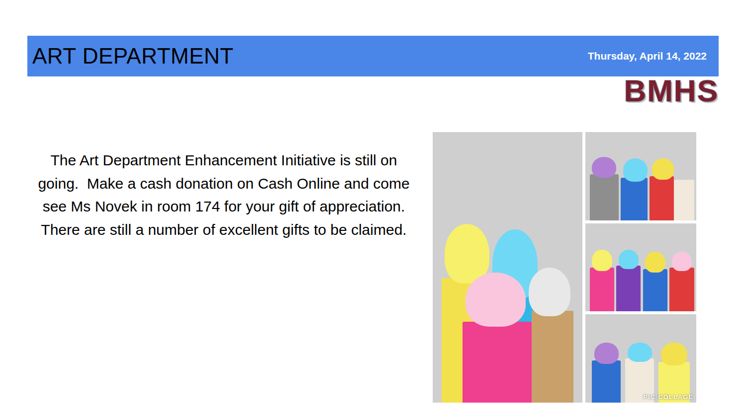ART DEPARTMENT
Thursday, April 14, 2022
BMHS
The Art Department Enhancement Initiative is still on going. Make a cash donation on Cash Online and come see Ms Novek in room 174 for your gift of appreciation. There are still a number of excellent gifts to be claimed.
PIC·COLLAGE